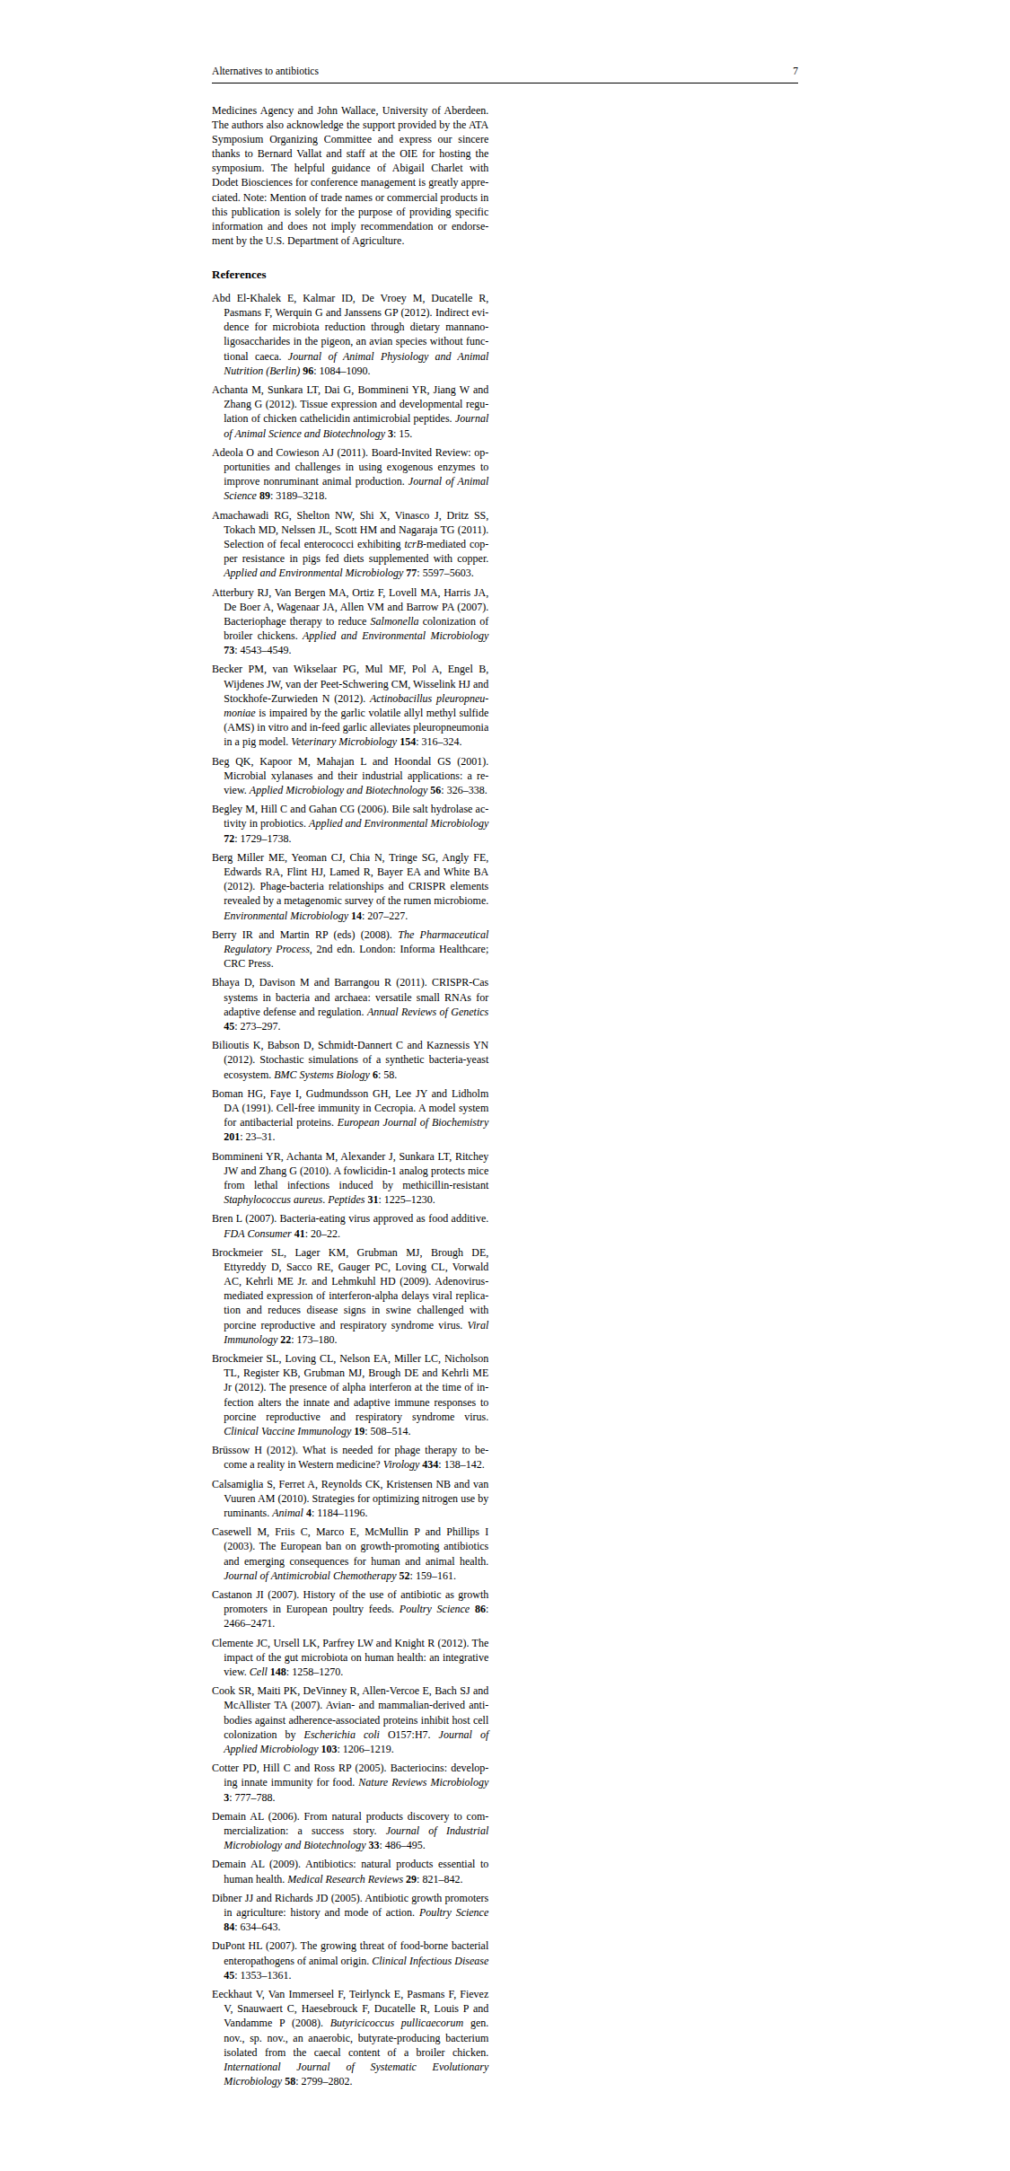Alternatives to antibiotics 7
Medicines Agency and John Wallace, University of Aberdeen. The authors also acknowledge the support provided by the ATA Symposium Organizing Committee and express our sincere thanks to Bernard Vallat and staff at the OIE for hosting the symposium. The helpful guidance of Abigail Charlet with Dodet Biosciences for conference management is greatly appreciated. Note: Mention of trade names or commercial products in this publication is solely for the purpose of providing specific information and does not imply recommendation or endorsement by the U.S. Department of Agriculture.
References
Abd El-Khalek E, Kalmar ID, De Vroey M, Ducatelle R, Pasmans F, Werquin G and Janssens GP (2012). Indirect evidence for microbiota reduction through dietary mannanoligosaccharides in the pigeon, an avian species without functional caeca. Journal of Animal Physiology and Animal Nutrition (Berlin) 96: 1084–1090.
Achanta M, Sunkara LT, Dai G, Bommineni YR, Jiang W and Zhang G (2012). Tissue expression and developmental regulation of chicken cathelicidin antimicrobial peptides. Journal of Animal Science and Biotechnology 3: 15.
Adeola O and Cowieson AJ (2011). Board-Invited Review: opportunities and challenges in using exogenous enzymes to improve nonruminant animal production. Journal of Animal Science 89: 3189–3218.
Amachawadi RG, Shelton NW, Shi X, Vinasco J, Dritz SS, Tokach MD, Nelssen JL, Scott HM and Nagaraja TG (2011). Selection of fecal enterococci exhibiting tcrB-mediated copper resistance in pigs fed diets supplemented with copper. Applied and Environmental Microbiology 77: 5597–5603.
Atterbury RJ, Van Bergen MA, Ortiz F, Lovell MA, Harris JA, De Boer A, Wagenaar JA, Allen VM and Barrow PA (2007). Bacteriophage therapy to reduce Salmonella colonization of broiler chickens. Applied and Environmental Microbiology 73: 4543–4549.
Becker PM, van Wikselaar PG, Mul MF, Pol A, Engel B, Wijdenes JW, van der Peet-Schwering CM, Wisselink HJ and Stockhofe-Zurwieden N (2012). Actinobacillus pleuropneumoniae is impaired by the garlic volatile allyl methyl sulfide (AMS) in vitro and in-feed garlic alleviates pleuropneumonia in a pig model. Veterinary Microbiology 154: 316–324.
Beg QK, Kapoor M, Mahajan L and Hoondal GS (2001). Microbial xylanases and their industrial applications: a review. Applied Microbiology and Biotechnology 56: 326–338.
Begley M, Hill C and Gahan CG (2006). Bile salt hydrolase activity in probiotics. Applied and Environmental Microbiology 72: 1729–1738.
Berg Miller ME, Yeoman CJ, Chia N, Tringe SG, Angly FE, Edwards RA, Flint HJ, Lamed R, Bayer EA and White BA (2012). Phage-bacteria relationships and CRISPR elements revealed by a metagenomic survey of the rumen microbiome. Environmental Microbiology 14: 207–227.
Berry IR and Martin RP (eds) (2008). The Pharmaceutical Regulatory Process, 2nd edn. London: Informa Healthcare; CRC Press.
Bhaya D, Davison M and Barrangou R (2011). CRISPR-Cas systems in bacteria and archaea: versatile small RNAs for adaptive defense and regulation. Annual Reviews of Genetics 45: 273–297.
Bilioutis K, Babson D, Schmidt-Dannert C and Kaznessis YN (2012). Stochastic simulations of a synthetic bacteria-yeast ecosystem. BMC Systems Biology 6: 58.
Boman HG, Faye I, Gudmundsson GH, Lee JY and Lidholm DA (1991). Cell-free immunity in Cecropia. A model system for antibacterial proteins. European Journal of Biochemistry 201: 23–31.
Bommineni YR, Achanta M, Alexander J, Sunkara LT, Ritchey JW and Zhang G (2010). A fowlicidin-1 analog protects mice from lethal infections induced by methicillin-resistant Staphylococcus aureus. Peptides 31: 1225–1230.
Bren L (2007). Bacteria-eating virus approved as food additive. FDA Consumer 41: 20–22.
Brockmeier SL, Lager KM, Grubman MJ, Brough DE, Ettyreddy D, Sacco RE, Gauger PC, Loving CL, Vorwald AC, Kehrli ME Jr. and Lehmkuhl HD (2009). Adenovirus-mediated expression of interferon-alpha delays viral replication and reduces disease signs in swine challenged with porcine reproductive and respiratory syndrome virus. Viral Immunology 22: 173–180.
Brockmeier SL, Loving CL, Nelson EA, Miller LC, Nicholson TL, Register KB, Grubman MJ, Brough DE and Kehrli ME Jr (2012). The presence of alpha interferon at the time of infection alters the innate and adaptive immune responses to porcine reproductive and respiratory syndrome virus. Clinical Vaccine Immunology 19: 508–514.
Brüssow H (2012). What is needed for phage therapy to become a reality in Western medicine? Virology 434: 138–142.
Calsamiglia S, Ferret A, Reynolds CK, Kristensen NB and van Vuuren AM (2010). Strategies for optimizing nitrogen use by ruminants. Animal 4: 1184–1196.
Casewell M, Friis C, Marco E, McMullin P and Phillips I (2003). The European ban on growth-promoting antibiotics and emerging consequences for human and animal health. Journal of Antimicrobial Chemotherapy 52: 159–161.
Castanon JI (2007). History of the use of antibiotic as growth promoters in European poultry feeds. Poultry Science 86: 2466–2471.
Clemente JC, Ursell LK, Parfrey LW and Knight R (2012). The impact of the gut microbiota on human health: an integrative view. Cell 148: 1258–1270.
Cook SR, Maiti PK, DeVinney R, Allen-Vercoe E, Bach SJ and McAllister TA (2007). Avian- and mammalian-derived antibodies against adherence-associated proteins inhibit host cell colonization by Escherichia coli O157:H7. Journal of Applied Microbiology 103: 1206–1219.
Cotter PD, Hill C and Ross RP (2005). Bacteriocins: developing innate immunity for food. Nature Reviews Microbiology 3: 777–788.
Demain AL (2006). From natural products discovery to commercialization: a success story. Journal of Industrial Microbiology and Biotechnology 33: 486–495.
Demain AL (2009). Antibiotics: natural products essential to human health. Medical Research Reviews 29: 821–842.
Dibner JJ and Richards JD (2005). Antibiotic growth promoters in agriculture: history and mode of action. Poultry Science 84: 634–643.
DuPont HL (2007). The growing threat of food-borne bacterial enteropathogens of animal origin. Clinical Infectious Disease 45: 1353–1361.
Eeckhaut V, Van Immerseel F, Teirlynck E, Pasmans F, Fievez V, Snauwaert C, Haesebrouck F, Ducatelle R, Louis P and Vandamme P (2008). Butyricicoccus pullicaecorum gen. nov., sp. nov., an anaerobic, butyrate-producing bacterium isolated from the caecal content of a broiler chicken. International Journal of Systematic Evolutionary Microbiology 58: 2799–2802.